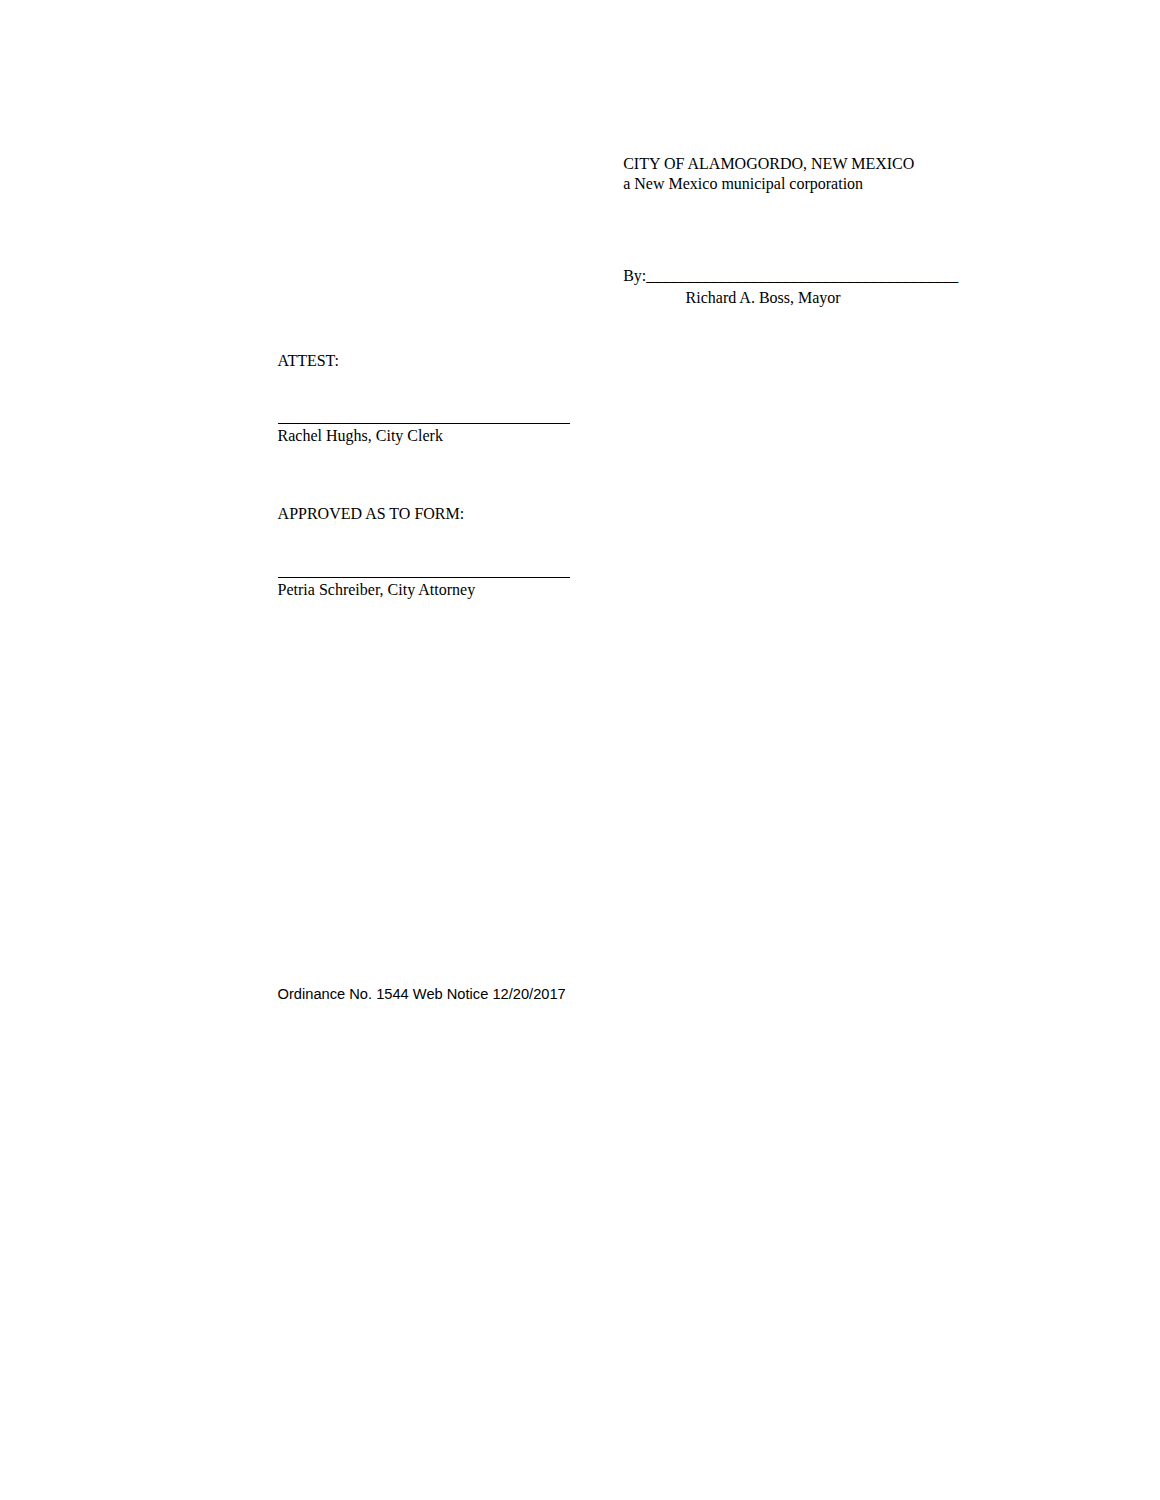CITY OF ALAMOGORDO, NEW MEXICO
a New Mexico municipal corporation
By:_______________________________________
Richard A. Boss, Mayor
ATTEST:
Rachel Hughs, City Clerk
APPROVED AS TO FORM:
Petria Schreiber, City Attorney
Ordinance No. 1544 Web Notice 12/20/2017